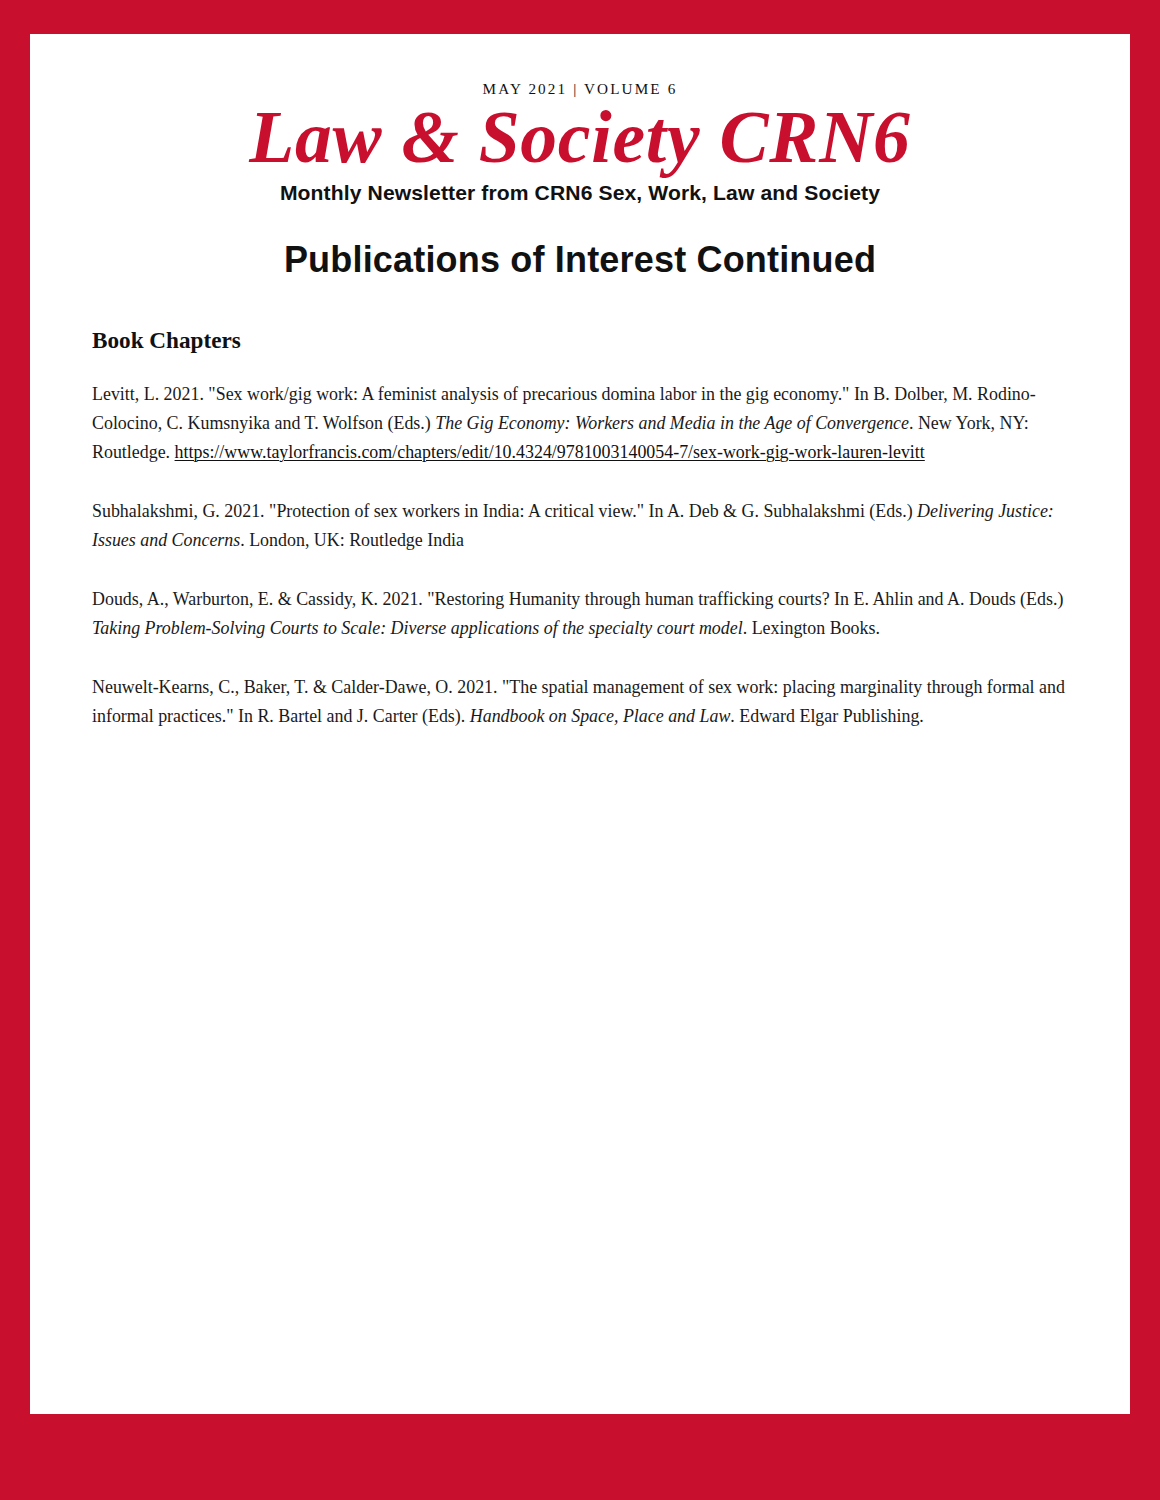May 2021 | Volume 6
Law & Society CRN6
Monthly Newsletter from CRN6 Sex, Work, Law and Society
Publications of Interest Continued
Book Chapters
Levitt, L. 2021. "Sex work/gig work: A feminist analysis of precarious domina labor in the gig economy." In B. Dolber, M. Rodino-Colocino, C. Kumsnyika and T. Wolfson (Eds.) The Gig Economy: Workers and Media in the Age of Convergence. New York, NY: Routledge. https://www.taylorfrancis.com/chapters/edit/10.4324/9781003140054-7/sex-work-gig-work-lauren-levitt
Subhalakshmi, G. 2021. "Protection of sex workers in India: A critical view." In A. Deb & G. Subhalakshmi (Eds.) Delivering Justice: Issues and Concerns. London, UK: Routledge India
Douds, A., Warburton, E. & Cassidy, K. 2021. "Restoring Humanity through human trafficking courts? In E. Ahlin and A. Douds (Eds.) Taking Problem-Solving Courts to Scale: Diverse applications of the specialty court model. Lexington Books.
Neuwelt-Kearns, C., Baker, T. & Calder-Dawe, O. 2021. "The spatial management of sex work: placing marginality through formal and informal practices." In R. Bartel and J. Carter (Eds). Handbook on Space, Place and Law. Edward Elgar Publishing.